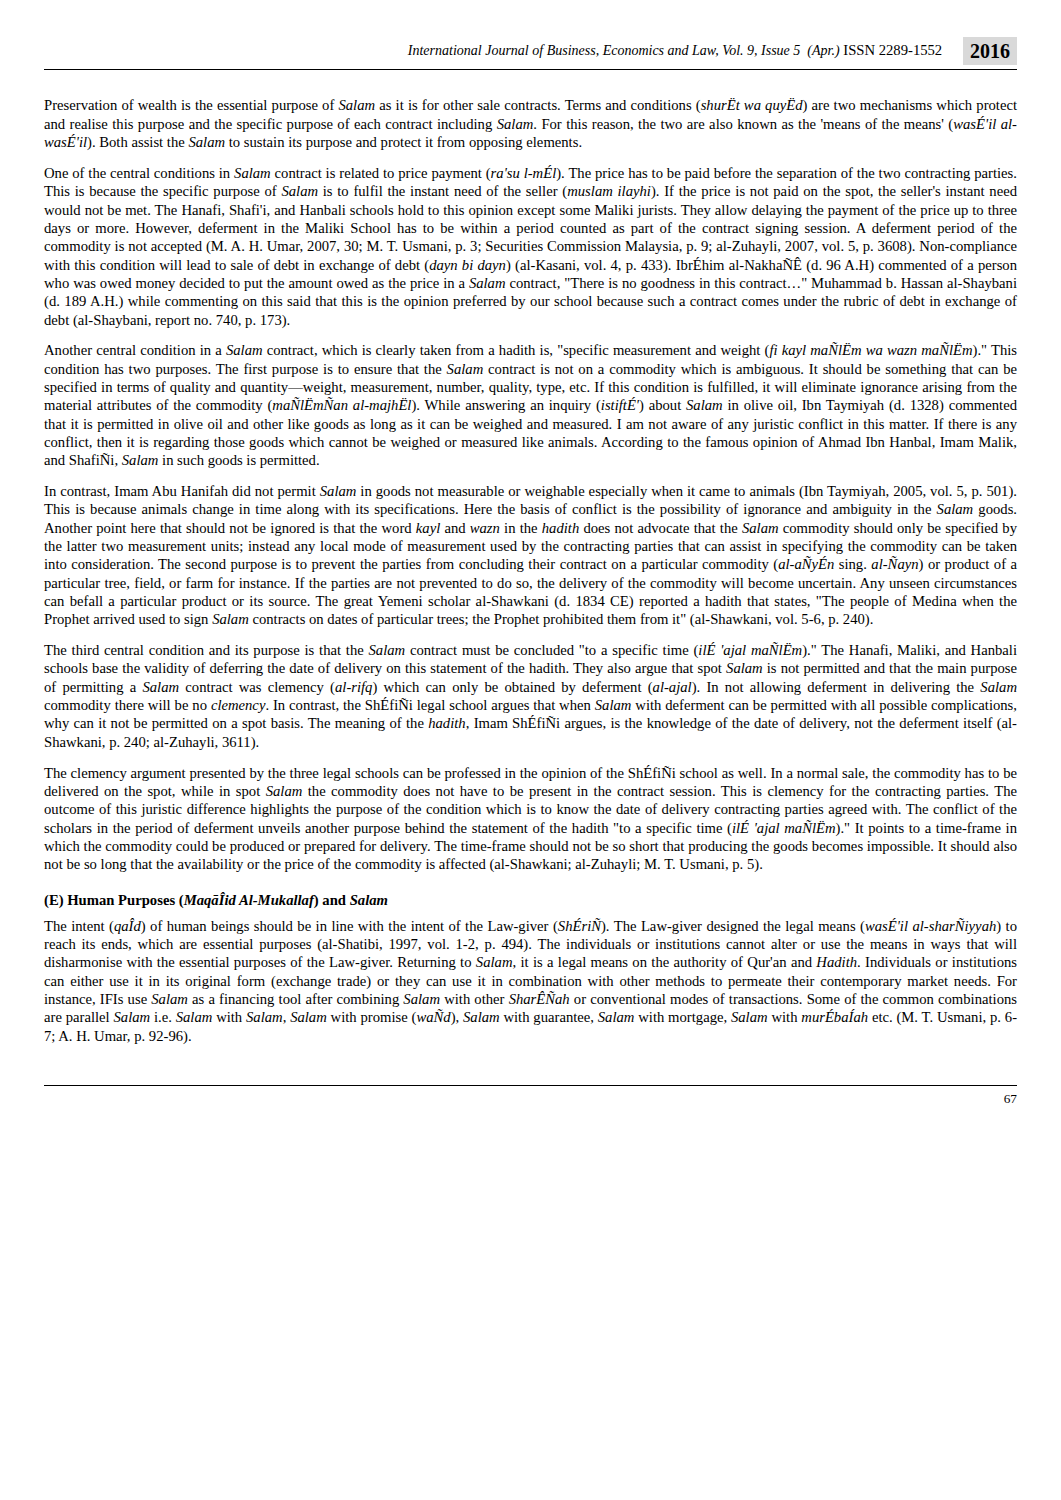International Journal of Business, Economics and Law, Vol. 9, Issue 5 (Apr.) ISSN 2289-1552
2016
Preservation of wealth is the essential purpose of Salam as it is for other sale contracts. Terms and conditions (shurËt wa quyËd) are two mechanisms which protect and realise this purpose and the specific purpose of each contract including Salam. For this reason, the two are also known as the 'means of the means' (wasÉ'il al-wasÉ'il). Both assist the Salam to sustain its purpose and protect it from opposing elements.
One of the central conditions in Salam contract is related to price payment (ra'su l-mÉl). The price has to be paid before the separation of the two contracting parties. This is because the specific purpose of Salam is to fulfil the instant need of the seller (muslam ilayhi). If the price is not paid on the spot, the seller's instant need would not be met. The Hanafi, Shafi'i, and Hanbali schools hold to this opinion except some Maliki jurists. They allow delaying the payment of the price up to three days or more. However, deferment in the Maliki School has to be within a period counted as part of the contract signing session. A deferment period of the commodity is not accepted (M. A. H. Umar, 2007, 30; M. T. Usmani, p. 3; Securities Commission Malaysia, p. 9; al-Zuhayli, 2007, vol. 5, p. 3608). Non-compliance with this condition will lead to sale of debt in exchange of debt (dayn bi dayn) (al-Kasani, vol. 4, p. 433). IbrÉhim al-NakhaÑÊ (d. 96 A.H) commented of a person who was owed money decided to put the amount owed as the price in a Salam contract, "There is no goodness in this contract…" Muhammad b. Hassan al-Shaybani (d. 189 A.H.) while commenting on this said that this is the opinion preferred by our school because such a contract comes under the rubric of debt in exchange of debt (al-Shaybani, report no. 740, p. 173).
Another central condition in a Salam contract, which is clearly taken from a hadith is, "specific measurement and weight (fi kayl maÑlËm wa wazn maÑlËm)." This condition has two purposes. The first purpose is to ensure that the Salam contract is not on a commodity which is ambiguous. It should be something that can be specified in terms of quality and quantity—weight, measurement, number, quality, type, etc. If this condition is fulfilled, it will eliminate ignorance arising from the material attributes of the commodity (maÑlËmÑan al-majhËl). While answering an inquiry (istiftÉ') about Salam in olive oil, Ibn Taymiyah (d. 1328) commented that it is permitted in olive oil and other like goods as long as it can be weighed and measured. I am not aware of any juristic conflict in this matter. If there is any conflict, then it is regarding those goods which cannot be weighed or measured like animals. According to the famous opinion of Ahmad Ibn Hanbal, Imam Malik, and ShafiÑi, Salam in such goods is permitted.
In contrast, Imam Abu Hanifah did not permit Salam in goods not measurable or weighable especially when it came to animals (Ibn Taymiyah, 2005, vol. 5, p. 501). This is because animals change in time along with its specifications. Here the basis of conflict is the possibility of ignorance and ambiguity in the Salam goods. Another point here that should not be ignored is that the word kayl and wazn in the hadith does not advocate that the Salam commodity should only be specified by the latter two measurement units; instead any local mode of measurement used by the contracting parties that can assist in specifying the commodity can be taken into consideration. The second purpose is to prevent the parties from concluding their contract on a particular commodity (al-aÑyÉn sing. al-Ñayn) or product of a particular tree, field, or farm for instance. If the parties are not prevented to do so, the delivery of the commodity will become uncertain. Any unseen circumstances can befall a particular product or its source. The great Yemeni scholar al-Shawkani (d. 1834 CE) reported a hadith that states, "The people of Medina when the Prophet arrived used to sign Salam contracts on dates of particular trees; the Prophet prohibited them from it" (al-Shawkani, vol. 5-6, p. 240).
The third central condition and its purpose is that the Salam contract must be concluded "to a specific time (ilÉ 'ajal maÑlËm)." The Hanafi, Maliki, and Hanbali schools base the validity of deferring the date of delivery on this statement of the hadith. They also argue that spot Salam is not permitted and that the main purpose of permitting a Salam contract was clemency (al-rifq) which can only be obtained by deferment (al-ajal). In not allowing deferment in delivering the Salam commodity there will be no clemency. In contrast, the ShÉfiÑi legal school argues that when Salam with deferment can be permitted with all possible complications, why can it not be permitted on a spot basis. The meaning of the hadith, Imam ShÉfiÑi argues, is the knowledge of the date of delivery, not the deferment itself (al-Shawkani, p. 240; al-Zuhayli, 3611).
The clemency argument presented by the three legal schools can be professed in the opinion of the ShÉfiÑi school as well. In a normal sale, the commodity has to be delivered on the spot, while in spot Salam the commodity does not have to be present in the contract session. This is clemency for the contracting parties. The outcome of this juristic difference highlights the purpose of the condition which is to know the date of delivery contracting parties agreed with. The conflict of the scholars in the period of deferment unveils another purpose behind the statement of the hadith "to a specific time (ilÉ 'ajal maÑlËm)." It points to a time-frame in which the commodity could be produced or prepared for delivery. The time-frame should not be so short that producing the goods becomes impossible. It should also not be so long that the availability or the price of the commodity is affected (al-Shawkani; al-Zuhayli; M. T. Usmani, p. 5).
(E) Human Purposes (MaqāÎid Al-Mukallaf) and Salam
The intent (qaÎd) of human beings should be in line with the intent of the Law-giver (ShÉriÑ). The Law-giver designed the legal means (wasÉ'il al-sharÑiyyah) to reach its ends, which are essential purposes (al-Shatibi, 1997, vol. 1-2, p. 494). The individuals or institutions cannot alter or use the means in ways that will disharmonise with the essential purposes of the Law-giver. Returning to Salam, it is a legal means on the authority of Qur'an and Hadith. Individuals or institutions can either use it in its original form (exchange trade) or they can use it in combination with other methods to permeate their contemporary market needs. For instance, IFIs use Salam as a financing tool after combining Salam with other SharÊÑah or conventional modes of transactions. Some of the common combinations are parallel Salam i.e. Salam with Salam, Salam with promise (waÑd), Salam with guarantee, Salam with mortgage, Salam with murÉbaÍah etc. (M. T. Usmani, p. 6-7; A. H. Umar, p. 92-96).
67